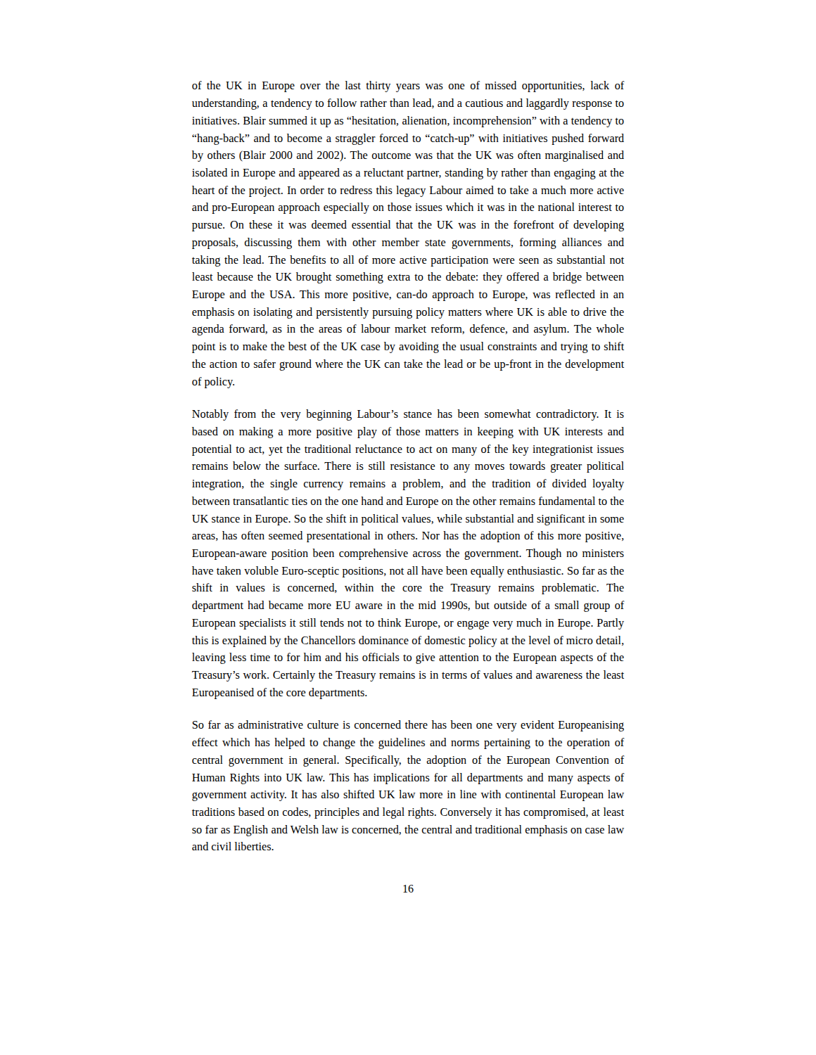of the UK in Europe over the last thirty years was one of missed opportunities, lack of understanding, a tendency to follow rather than lead, and a cautious and laggardly response to initiatives. Blair summed it up as “hesitation, alienation, incomprehension” with a tendency to “hang-back” and to become a straggler forced to “catch-up” with initiatives pushed forward by others (Blair 2000 and 2002). The outcome was that the UK was often marginalised and isolated in Europe and appeared as a reluctant partner, standing by rather than engaging at the heart of the project. In order to redress this legacy Labour aimed to take a much more active and pro-European approach especially on those issues which it was in the national interest to pursue. On these it was deemed essential that the UK was in the forefront of developing proposals, discussing them with other member state governments, forming alliances and taking the lead. The benefits to all of more active participation were seen as substantial not least because the UK brought something extra to the debate: they offered a bridge between Europe and the USA. This more positive, can-do approach to Europe, was reflected in an emphasis on isolating and persistently pursuing policy matters where UK is able to drive the agenda forward, as in the areas of labour market reform, defence, and asylum. The whole point is to make the best of the UK case by avoiding the usual constraints and trying to shift the action to safer ground where the UK can take the lead or be up-front in the development of policy.
Notably from the very beginning Labour’s stance has been somewhat contradictory. It is based on making a more positive play of those matters in keeping with UK interests and potential to act, yet the traditional reluctance to act on many of the key integrationist issues remains below the surface. There is still resistance to any moves towards greater political integration, the single currency remains a problem, and the tradition of divided loyalty between transatlantic ties on the one hand and Europe on the other remains fundamental to the UK stance in Europe. So the shift in political values, while substantial and significant in some areas, has often seemed presentational in others. Nor has the adoption of this more positive, European-aware position been comprehensive across the government. Though no ministers have taken voluble Euro-sceptic positions, not all have been equally enthusiastic. So far as the shift in values is concerned, within the core the Treasury remains problematic. The department had became more EU aware in the mid 1990s, but outside of a small group of European specialists it still tends not to think Europe, or engage very much in Europe. Partly this is explained by the Chancellors dominance of domestic policy at the level of micro detail, leaving less time to for him and his officials to give attention to the European aspects of the Treasury’s work. Certainly the Treasury remains is in terms of values and awareness the least Europeanised of the core departments.
So far as administrative culture is concerned there has been one very evident Europeanising effect which has helped to change the guidelines and norms pertaining to the operation of central government in general. Specifically, the adoption of the European Convention of Human Rights into UK law. This has implications for all departments and many aspects of government activity. It has also shifted UK law more in line with continental European law traditions based on codes, principles and legal rights. Conversely it has compromised, at least so far as English and Welsh law is concerned, the central and traditional emphasis on case law and civil liberties.
16